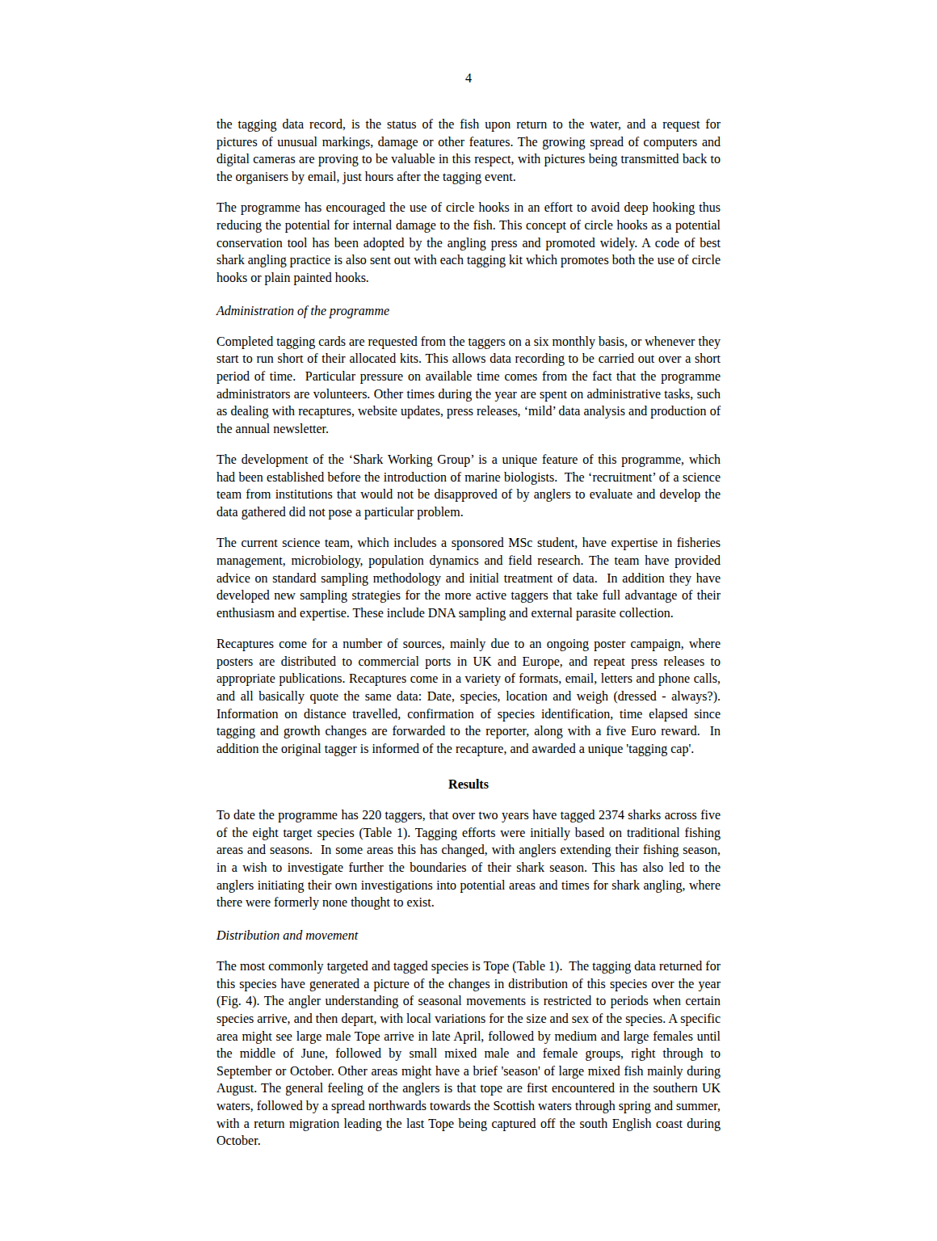4
the tagging data record, is the status of the fish upon return to the water, and a request for pictures of unusual markings, damage or other features. The growing spread of computers and digital cameras are proving to be valuable in this respect, with pictures being transmitted back to the organisers by email, just hours after the tagging event.
The programme has encouraged the use of circle hooks in an effort to avoid deep hooking thus reducing the potential for internal damage to the fish. This concept of circle hooks as a potential conservation tool has been adopted by the angling press and promoted widely. A code of best shark angling practice is also sent out with each tagging kit which promotes both the use of circle hooks or plain painted hooks.
Administration of the programme
Completed tagging cards are requested from the taggers on a six monthly basis, or whenever they start to run short of their allocated kits. This allows data recording to be carried out over a short period of time. Particular pressure on available time comes from the fact that the programme administrators are volunteers. Other times during the year are spent on administrative tasks, such as dealing with recaptures, website updates, press releases, ‘mild’ data analysis and production of the annual newsletter.
The development of the ‘Shark Working Group’ is a unique feature of this programme, which had been established before the introduction of marine biologists. The ‘recruitment’ of a science team from institutions that would not be disapproved of by anglers to evaluate and develop the data gathered did not pose a particular problem.
The current science team, which includes a sponsored MSc student, have expertise in fisheries management, microbiology, population dynamics and field research. The team have provided advice on standard sampling methodology and initial treatment of data. In addition they have developed new sampling strategies for the more active taggers that take full advantage of their enthusiasm and expertise. These include DNA sampling and external parasite collection.
Recaptures come for a number of sources, mainly due to an ongoing poster campaign, where posters are distributed to commercial ports in UK and Europe, and repeat press releases to appropriate publications. Recaptures come in a variety of formats, email, letters and phone calls, and all basically quote the same data: Date, species, location and weigh (dressed - always?). Information on distance travelled, confirmation of species identification, time elapsed since tagging and growth changes are forwarded to the reporter, along with a five Euro reward. In addition the original tagger is informed of the recapture, and awarded a unique 'tagging cap'.
Results
To date the programme has 220 taggers, that over two years have tagged 2374 sharks across five of the eight target species (Table 1). Tagging efforts were initially based on traditional fishing areas and seasons. In some areas this has changed, with anglers extending their fishing season, in a wish to investigate further the boundaries of their shark season. This has also led to the anglers initiating their own investigations into potential areas and times for shark angling, where there were formerly none thought to exist.
Distribution and movement
The most commonly targeted and tagged species is Tope (Table 1). The tagging data returned for this species have generated a picture of the changes in distribution of this species over the year (Fig. 4). The angler understanding of seasonal movements is restricted to periods when certain species arrive, and then depart, with local variations for the size and sex of the species. A specific area might see large male Tope arrive in late April, followed by medium and large females until the middle of June, followed by small mixed male and female groups, right through to September or October. Other areas might have a brief 'season' of large mixed fish mainly during August. The general feeling of the anglers is that tope are first encountered in the southern UK waters, followed by a spread northwards towards the Scottish waters through spring and summer, with a return migration leading the last Tope being captured off the south English coast during October.